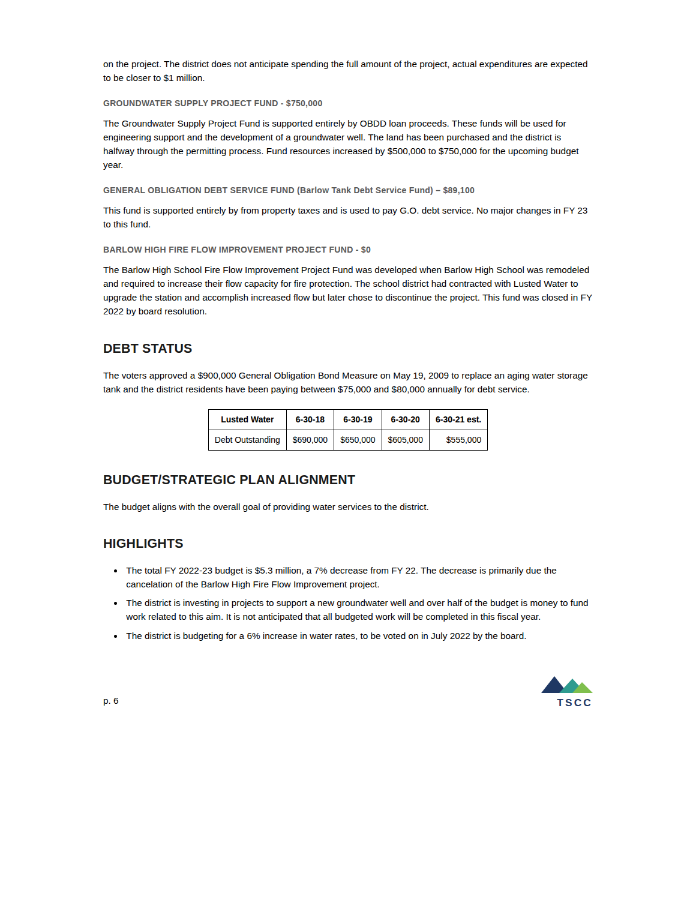on the project. The district does not anticipate spending the full amount of the project, actual expenditures are expected to be closer to $1 million.
GROUNDWATER SUPPLY PROJECT FUND - $750,000
The Groundwater Supply Project Fund is supported entirely by OBDD loan proceeds. These funds will be used for engineering support and the development of a groundwater well. The land has been purchased and the district is halfway through the permitting process. Fund resources increased by $500,000 to $750,000 for the upcoming budget year.
GENERAL OBLIGATION DEBT SERVICE FUND (Barlow Tank Debt Service Fund) – $89,100
This fund is supported entirely by from property taxes and is used to pay G.O. debt service. No major changes in FY 23 to this fund.
BARLOW HIGH FIRE FLOW IMPROVEMENT PROJECT FUND - $0
The Barlow High School Fire Flow Improvement Project Fund was developed when Barlow High School was remodeled and required to increase their flow capacity for fire protection. The school district had contracted with Lusted Water to upgrade the station and accomplish increased flow but later chose to discontinue the project. This fund was closed in FY 2022 by board resolution.
DEBT STATUS
The voters approved a $900,000 General Obligation Bond Measure on May 19, 2009 to replace an aging water storage tank and the district residents have been paying between $75,000 and $80,000 annually for debt service.
| Lusted Water | 6-30-18 | 6-30-19 | 6-30-20 | 6-30-21 est. |
| --- | --- | --- | --- | --- |
| Debt Outstanding | $690,000 | $650,000 | $605,000 | $555,000 |
BUDGET/STRATEGIC PLAN ALIGNMENT
The budget aligns with the overall goal of providing water services to the district.
HIGHLIGHTS
The total FY 2022-23 budget is $5.3 million, a 7% decrease from FY 22. The decrease is primarily due the cancelation of the Barlow High Fire Flow Improvement project.
The district is investing in projects to support a new groundwater well and over half of the budget is money to fund work related to this aim. It is not anticipated that all budgeted work will be completed in this fiscal year.
The district is budgeting for a 6% increase in water rates, to be voted on in July 2022 by the board.
p. 6
TSCC